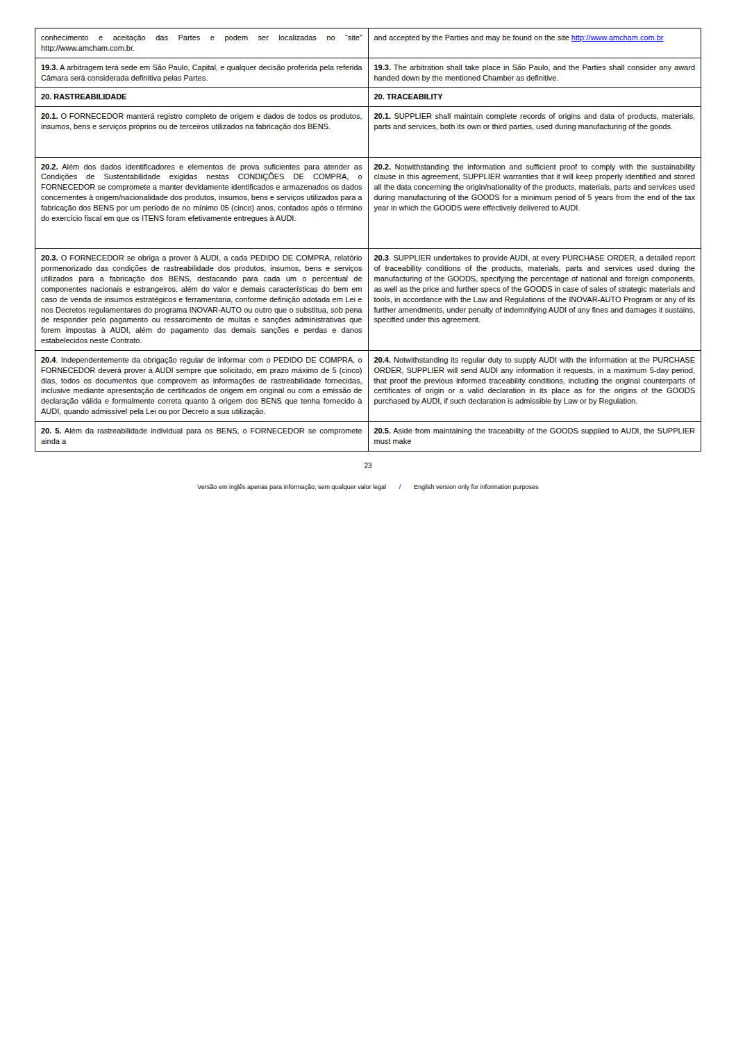| conhecimento e aceitação das Partes e podem ser localizadas no “site” http://www.amcham.com.br. | and accepted by the Parties and may be found on the site http://www.amcham.com.br |
| 19.3. A arbitragem terá sede em São Paulo, Capital, e qualquer decisão proferida pela referida Câmara será considerada definitiva pelas Partes. | 19.3. The arbitration shall take place in São Paulo, and the Parties shall consider any award handed down by the mentioned Chamber as definitive. |
| 20. RASTREABILIDADE | 20. TRACEABILITY |
| 20.1. O FORNECEDOR manterá registro completo de origem e dados de todos os produtos, insumos, bens e serviços próprios ou de terceiros utilizados na fabricação dos BENS. | 20.1. SUPPLIER shall maintain complete records of origins and data of products, materials, parts and services, both its own or third parties, used during manufacturing of the goods. |
| 20.2. Além dos dados identificadores e elementos de prova suficientes para atender as Condições de Sustentabilidade exigidas nestas CONDIÇÕES DE COMPRA, o FORNECEDOR se compromete a manter devidamente identificados e armazenados os dados concernentes à origem/nacionalidade dos produtos, insumos, bens e serviços utilizados para a fabricação dos BENS por um período de no mínimo 05 (cinco) anos, contados após o término do exercício fiscal em que os ITENS foram efetivamente entregues à AUDI. | 20.2. Notwithstanding the information and sufficient proof to comply with the sustainability clause in this agreement, SUPPLIER warranties that it will keep properly identified and stored all the data concerning the origin/nationality of the products, materials, parts and services used during manufacturing of the GOODS for a minimum period of 5 years from the end of the tax year in which the GOODS were effectively delivered to AUDI. |
| 20.3. O FORNECEDOR se obriga a prover à AUDI, a cada PEDIDO DE COMPRA, relatório pormenorizado das condições de rastreabilidade dos produtos, insumos, bens e serviços utilizados para a fabricação dos BENS, destacando para cada um o percentual de componentes nacionais e estrangeiros, além do valor e demais características do bem em caso de venda de insumos estratégicos e ferramentaria, conforme definição adotada em Lei e nos Decretos regulamentares do programa INOVAR-AUTO ou outro que o substitua, sob pena de responder pelo pagamento ou ressarcimento de multas e sanções administrativas que forem impostas à AUDI, além do pagamento das demais sanções e perdas e danos estabelecidos neste Contrato. | 20.3 . SUPPLIER undertakes to provide AUDI, at every PURCHASE ORDER, a detailed report of traceability conditions of the products, materials, parts and services used during the manufacturing of the GOODS, specifying the percentage of national and foreign components, as well as the price and further specs of the GOODS in case of sales of strategic materials and tools, in accordance with the Law and Regulations of the INOVAR-AUTO Program or any of its further amendments, under penalty of indemnifying AUDI of any fines and damages it sustains, specified under this agreement. |
| 20.4 . Independentemente da obrigação regular de informar com o PEDIDO DE COMPRA, o FORNECEDOR deverá prover à AUDI sempre que solicitado, em prazo máximo de 5 (cinco) dias, todos os documentos que comprovem as informações de rastreabilidade fornecidas, inclusive mediante apresentação de certificados de origem em original ou com a emissão de declaração válida e formalmente correta quanto à origem dos BENS que tenha fornecido à AUDI, quando admissível pela Lei ou por Decreto a sua utilização. | 20.4. Notwithstanding its regular duty to supply AUDI with the information at the PURCHASE ORDER, SUPPLIER will send AUDI any information it requests, in a maximum 5-day period, that proof the previous informed traceability conditions, including the original counterparts of certificates of origin or a valid declaration in its place as for the origins of the GOODS purchased by AUDI, if such declaration is admissible by Law or by Regulation. |
| 20. 5. Além da rastreabilidade individual para os BENS, o FORNECEDOR se compromete ainda a | 20.5. Aside from maintaining the traceability of the GOODS supplied to AUDI, the SUPPLIER must make |
23
Versão em inglês apenas para informação, sem qualquer valor legal/English version only for information purposes